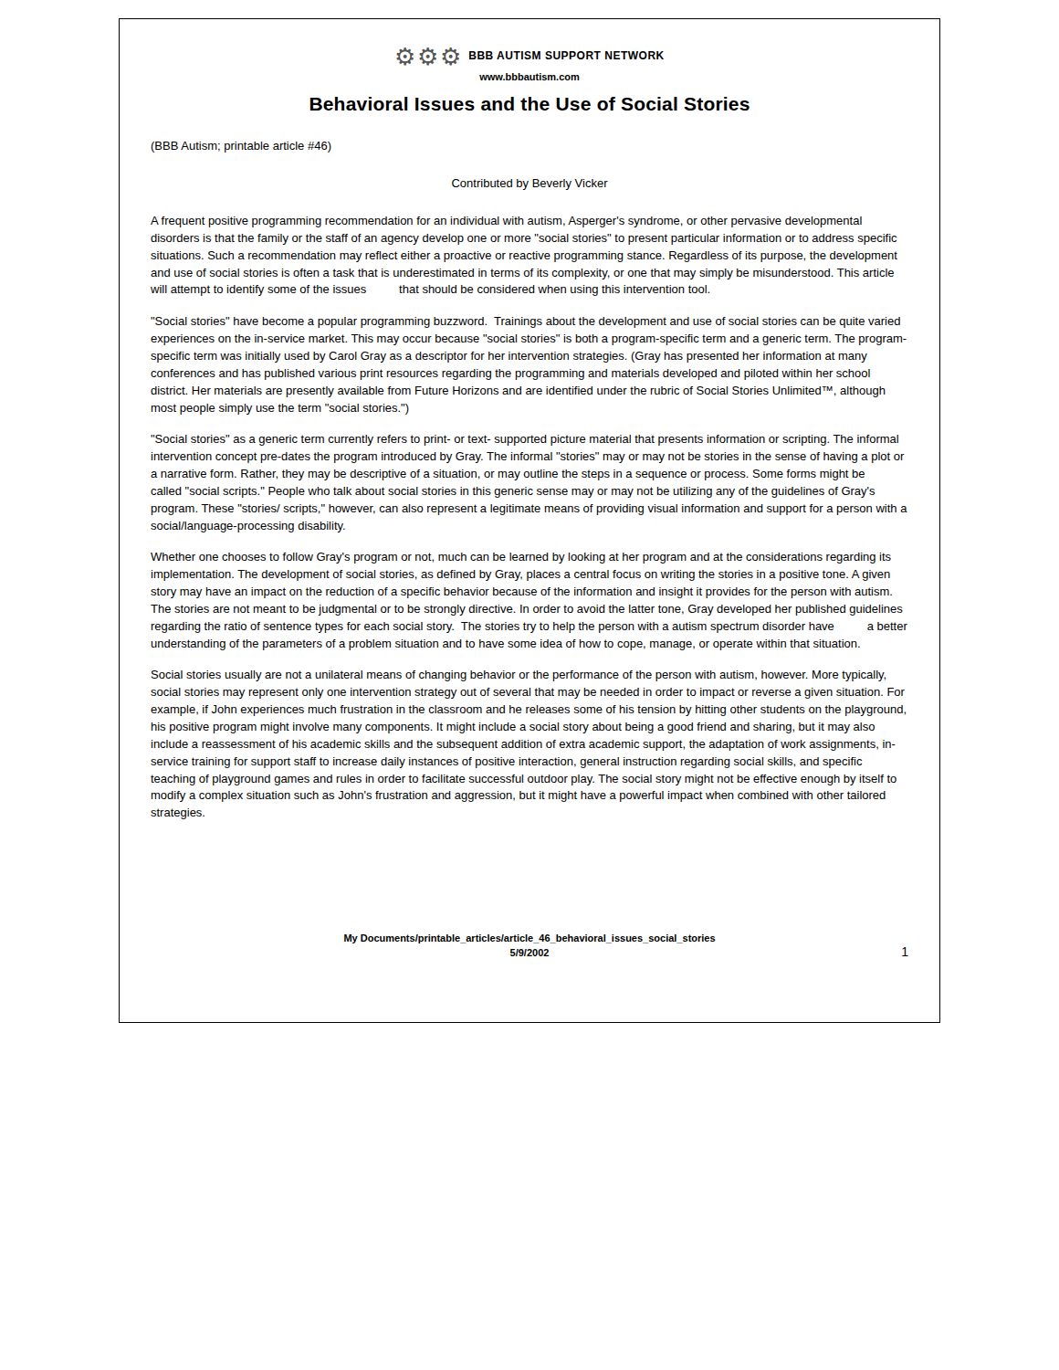⚙⚙⚙BBB AUTISM SUPPORT NETWORK
www.bbbautism.com
Behavioral Issues and the Use of Social Stories
(BBB Autism; printable article #46)
Contributed by Beverly Vicker
A frequent positive programming recommendation for an individual with autism, Asperger's syndrome, or other pervasive developmental disorders is that the family or the staff of an agency develop one or more "social stories" to present particular information or to address specific situations. Such a recommendation may reflect either a proactive or reactive programming stance. Regardless of its purpose, the development and use of social stories is often a task that is underestimated in terms of its complexity, or one that may simply be misunderstood. This article will attempt to identify some of the issues that should be considered when using this intervention tool.
"Social stories" have become a popular programming buzzword. Trainings about the development and use of social stories can be quite varied experiences on the in-service market. This may occur because "social stories" is both a program-specific term and a generic term. The program-specific term was initially used by Carol Gray as a descriptor for her intervention strategies. (Gray has presented her information at many conferences and has published various print resources regarding the programming and materials developed and piloted within her school district. Her materials are presently available from Future Horizons and are identified under the rubric of Social Stories Unlimited™, although most people simply use the term "social stories.")
"Social stories" as a generic term currently refers to print- or text- supported picture material that presents information or scripting. The informal intervention concept pre-dates the program introduced by Gray. The informal "stories" may or may not be stories in the sense of having a plot or a narrative form. Rather, they may be descriptive of a situation, or may outline the steps in a sequence or process. Some forms might be called "social scripts." People who talk about social stories in this generic sense may or may not be utilizing any of the guidelines of Gray's program. These "stories/ scripts," however, can also represent a legitimate means of providing visual information and support for a person with a social/language-processing disability.
Whether one chooses to follow Gray's program or not, much can be learned by looking at her program and at the considerations regarding its implementation. The development of social stories, as defined by Gray, places a central focus on writing the stories in a positive tone. A given story may have an impact on the reduction of a specific behavior because of the information and insight it provides for the person with autism. The stories are not meant to be judgmental or to be strongly directive. In order to avoid the latter tone, Gray developed her published guidelines regarding the ratio of sentence types for each social story. The stories try to help the person with a autism spectrum disorder have a better understanding of the parameters of a problem situation and to have some idea of how to cope, manage, or operate within that situation.
Social stories usually are not a unilateral means of changing behavior or the performance of the person with autism, however. More typically, social stories may represent only one intervention strategy out of several that may be needed in order to impact or reverse a given situation. For example, if John experiences much frustration in the classroom and he releases some of his tension by hitting other students on the playground, his positive program might involve many components. It might include a social story about being a good friend and sharing, but it may also include a reassessment of his academic skills and the subsequent addition of extra academic support, the adaptation of work assignments, in-service training for support staff to increase daily instances of positive interaction, general instruction regarding social skills, and specific teaching of playground games and rules in order to facilitate successful outdoor play. The social story might not be effective enough by itself to modify a complex situation such as John's frustration and aggression, but it might have a powerful impact when combined with other tailored strategies.
My Documents/printable_articles/article_46_behavioral_issues_social_stories
5/9/2002 1